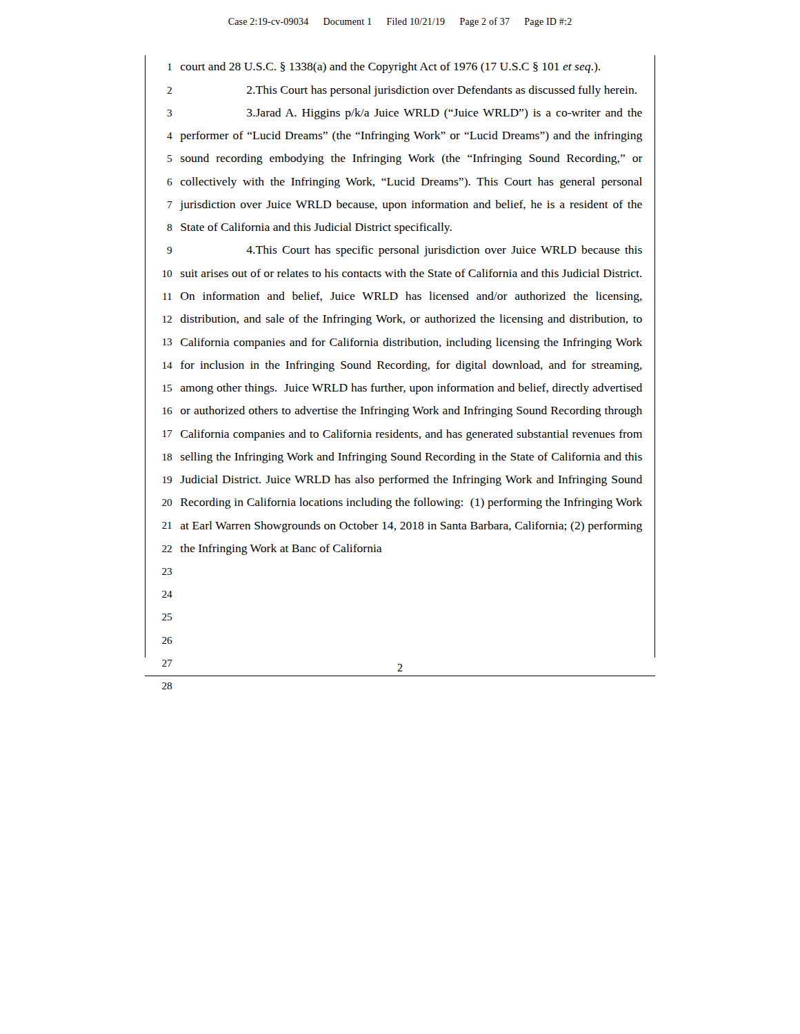Case 2:19-cv-09034 Document 1 Filed 10/21/19 Page 2 of 37 Page ID #:2
1
2
3
4
5
6
7
8
9
10
11
12
13
14
15
16
17
18
19
20
21
22
23
24
25
26
27
28
court and 28 U.S.C. § 1338(a) and the Copyright Act of 1976 (17 U.S.C § 101 et seq.).
2. This Court has personal jurisdiction over Defendants as discussed fully herein.
3. Jarad A. Higgins p/k/a Juice WRLD (“Juice WRLD”) is a co-writer and the performer of “Lucid Dreams” (the “Infringing Work” or “Lucid Dreams”) and the infringing sound recording embodying the Infringing Work (the “Infringing Sound Recording,” or collectively with the Infringing Work, “Lucid Dreams”). This Court has general personal jurisdiction over Juice WRLD because, upon information and belief, he is a resident of the State of California and this Judicial District specifically.
4. This Court has specific personal jurisdiction over Juice WRLD because this suit arises out of or relates to his contacts with the State of California and this Judicial District. On information and belief, Juice WRLD has licensed and/or authorized the licensing, distribution, and sale of the Infringing Work, or authorized the licensing and distribution, to California companies and for California distribution, including licensing the Infringing Work for inclusion in the Infringing Sound Recording, for digital download, and for streaming, among other things. Juice WRLD has further, upon information and belief, directly advertised or authorized others to advertise the Infringing Work and Infringing Sound Recording through California companies and to California residents, and has generated substantial revenues from selling the Infringing Work and Infringing Sound Recording in the State of California and this Judicial District. Juice WRLD has also performed the Infringing Work and Infringing Sound Recording in California locations including the following: (1) performing the Infringing Work at Earl Warren Showgrounds on October 14, 2018 in Santa Barbara, California; (2) performing the Infringing Work at Banc of California
2